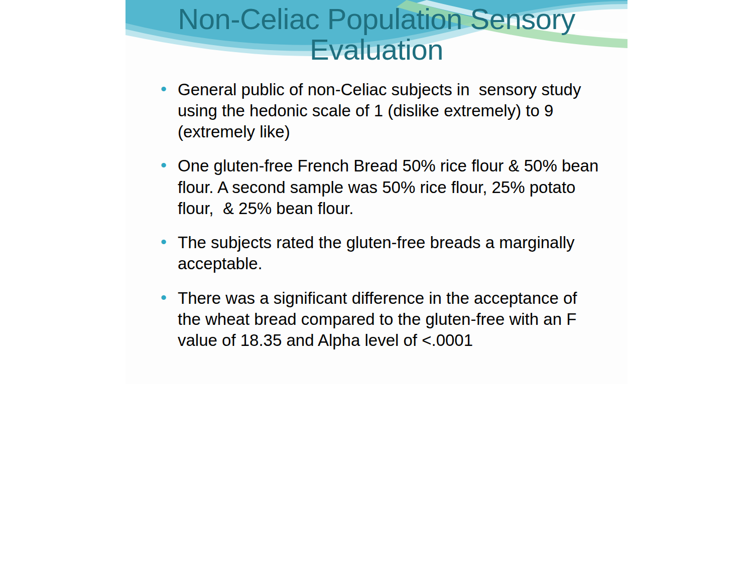Non-Celiac Population Sensory Evaluation
General public of non-Celiac subjects in sensory study using the hedonic scale of 1 (dislike extremely) to 9 (extremely like)
One gluten-free French Bread 50% rice flour & 50% bean flour. A second sample was 50% rice flour, 25% potato flour, & 25% bean flour.
The subjects rated the gluten-free breads a marginally acceptable.
There was a significant difference in the acceptance of the wheat bread compared to the gluten-free with an F value of 18.35 and Alpha level of <.0001